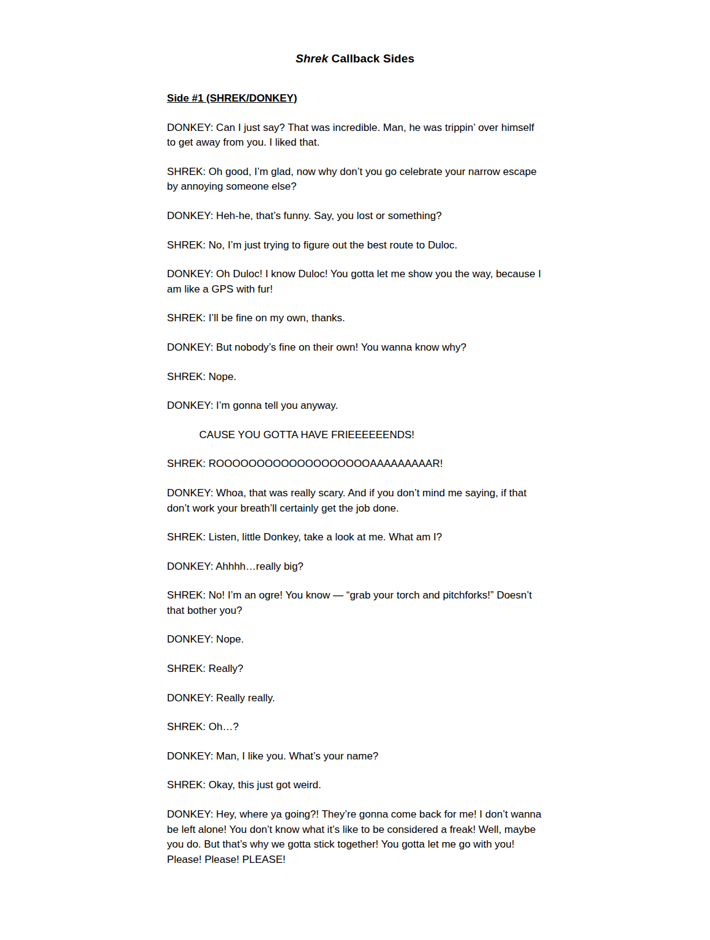Shrek Callback Sides
Side #1 (SHREK/DONKEY)
DONKEY: Can I just say? That was incredible. Man, he was trippin’ over himself to get away from you. I liked that.
SHREK: Oh good, I’m glad, now why don’t you go celebrate your narrow escape by annoying someone else?
DONKEY: Heh-he, that’s funny. Say, you lost or something?
SHREK: No, I’m just trying to figure out the best route to Duloc.
DONKEY: Oh Duloc! I know Duloc! You gotta let me show you the way, because I am like a GPS with fur!
SHREK: I’ll be fine on my own, thanks.
DONKEY: But nobody’s fine on their own! You wanna know why?
SHREK: Nope.
DONKEY: I’m gonna tell you anyway.
CAUSE YOU GOTTA HAVE FRIEEEEEENDS!
SHREK: ROOOOOOOOOOOOOOOOOOOAAAAAAAAAR!
DONKEY: Whoa, that was really scary. And if you don’t mind me saying, if that don’t work your breath’ll certainly get the job done.
SHREK: Listen, little Donkey, take a look at me. What am I?
DONKEY: Ahhhh…really big?
SHREK: No! I’m an ogre! You know — “grab your torch and pitchforks!” Doesn’t that bother you?
DONKEY: Nope.
SHREK: Really?
DONKEY: Really really.
SHREK: Oh…?
DONKEY: Man, I like you. What’s your name?
SHREK: Okay, this just got weird.
DONKEY: Hey, where ya going?! They’re gonna come back for me! I don’t wanna be left alone! You don’t know what it’s like to be considered a freak! Well, maybe you do. But that’s why we gotta stick together! You gotta let me go with you! Please! Please! PLEASE!